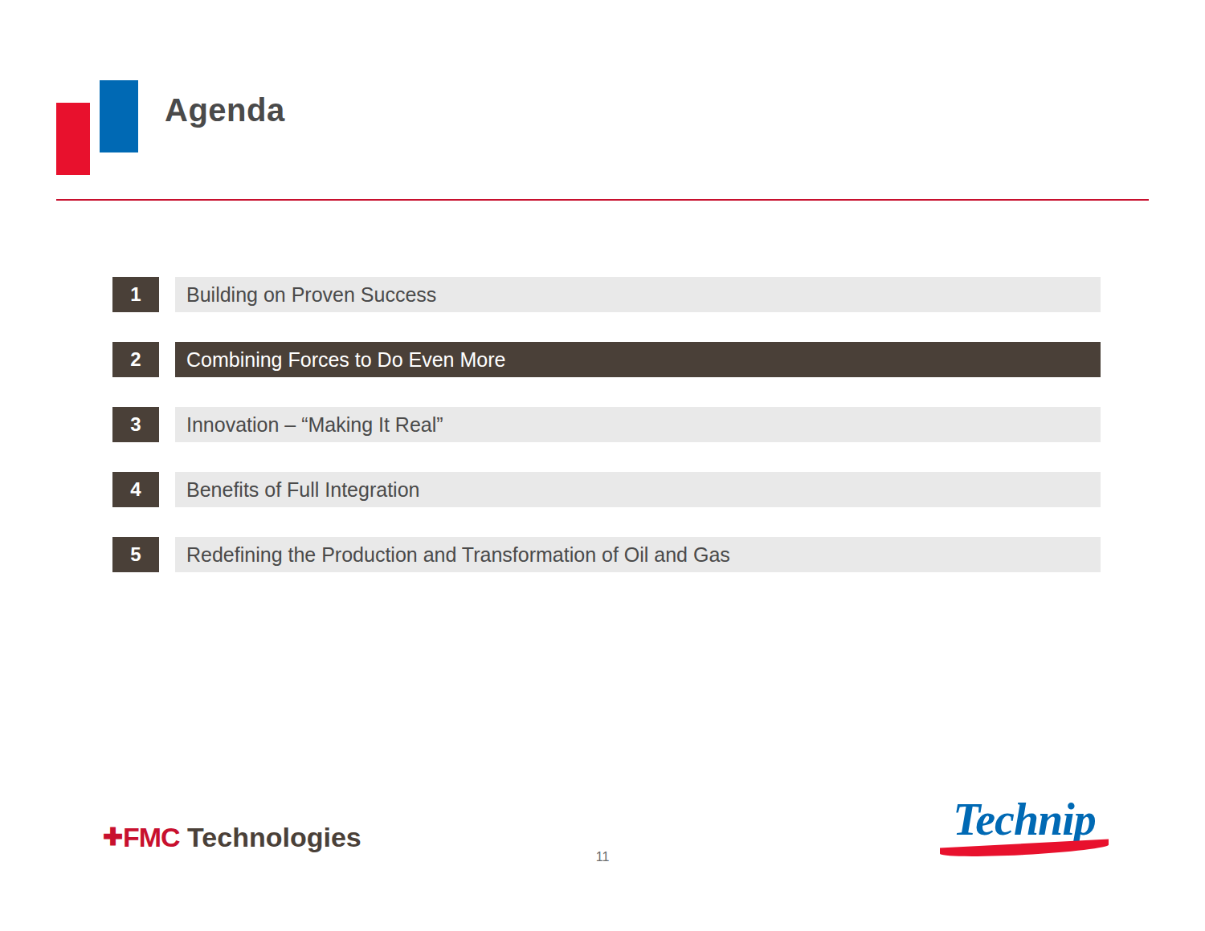Agenda
1
Building on Proven Success
2
Combining Forces to Do Even More
3
Innovation – “Making It Real”
4
Benefits of Full Integration
5
Redefining the Production and Transformation of Oil and Gas
✚FMC Technologies
Technip
11